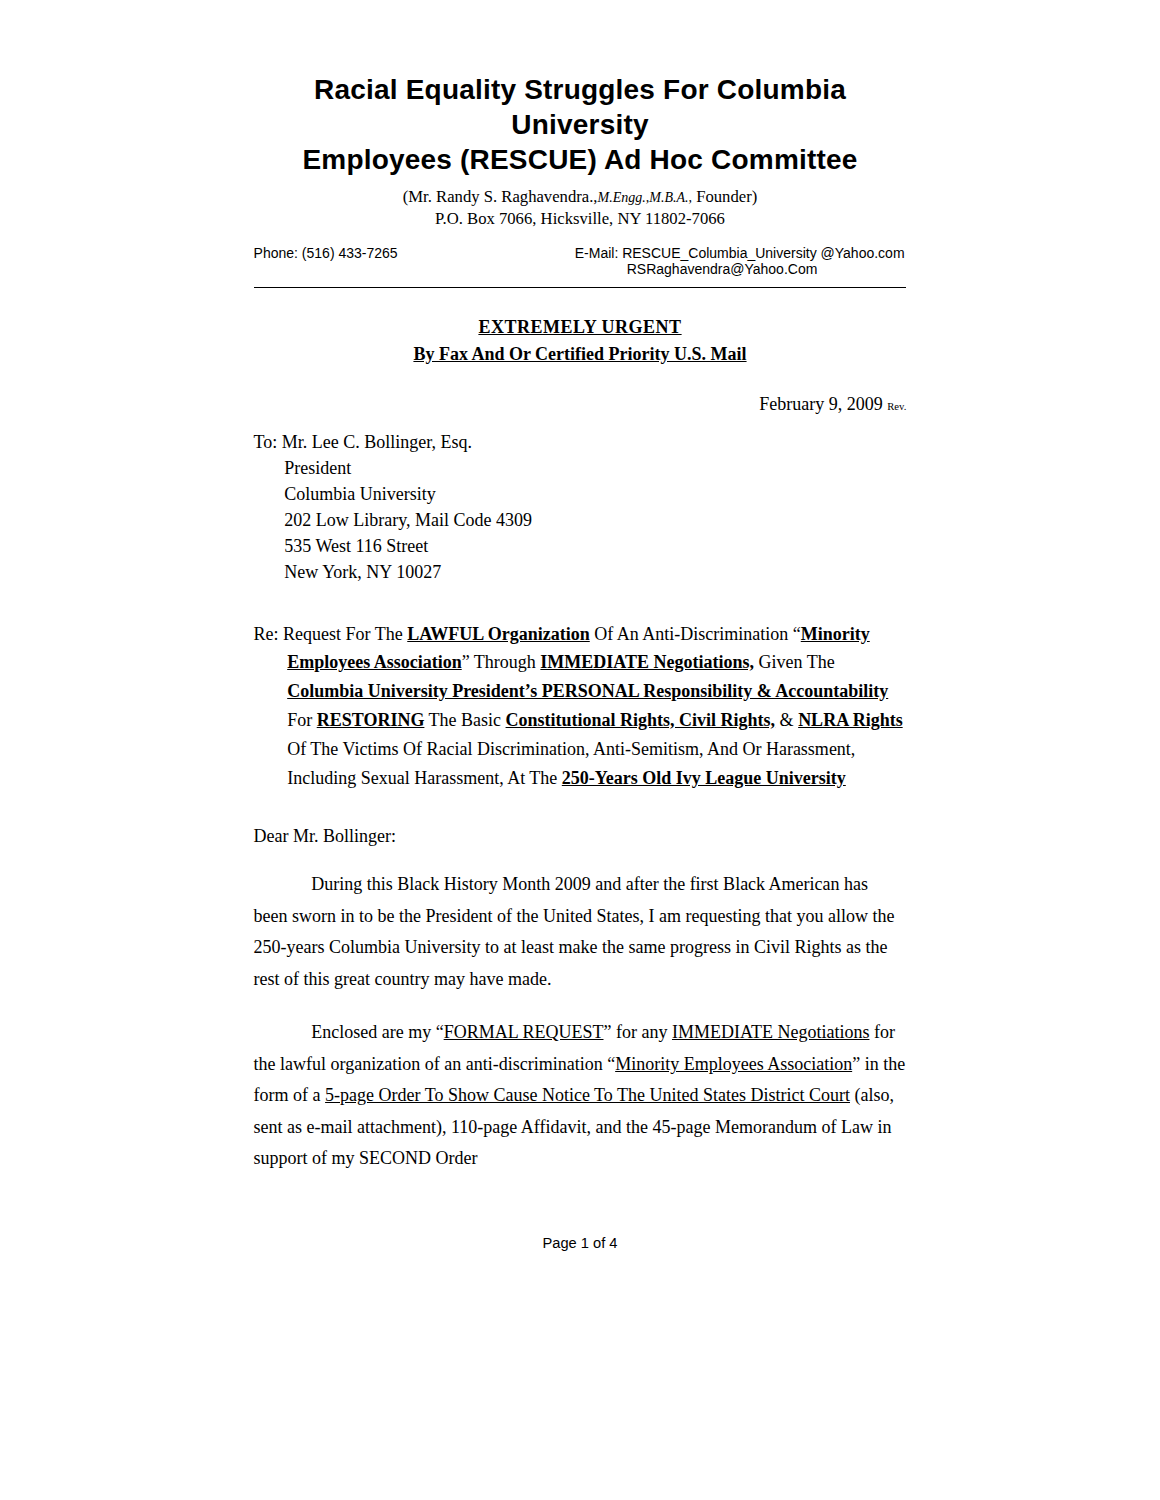Racial Equality Struggles For Columbia University
Employees (RESCUE) Ad Hoc Committee
(Mr. Randy S. Raghavendra.,M.Engg.,M.B.A., Founder)
P.O. Box 7066, Hicksville, NY 11802-7066
Phone: (516) 433-7265
E-Mail: RESCUE_Columbia_University @Yahoo.com
RSRaghavendra@Yahoo.Com
EXTREMELY URGENT
By Fax And Or Certified Priority U.S. Mail
February 9, 2009 Rev.
To: Mr. Lee C. Bollinger, Esq.
President
Columbia University
202 Low Library, Mail Code 4309
535 West 116 Street
New York, NY 10027
Re: Request For The LAWFUL Organization Of An Anti-Discrimination “Minority Employees Association” Through IMMEDIATE Negotiations, Given The Columbia University President’s PERSONAL Responsibility & Accountability For RESTORING The Basic Constitutional Rights, Civil Rights, & NLRA Rights Of The Victims Of Racial Discrimination, Anti-Semitism, And Or Harassment, Including Sexual Harassment, At The 250-Years Old Ivy League University
Dear Mr. Bollinger:
During this Black History Month 2009 and after the first Black American has been sworn in to be the President of the United States, I am requesting that you allow the 250-years Columbia University to at least make the same progress in Civil Rights as the rest of this great country may have made.
Enclosed are my “FORMAL REQUEST” for any IMMEDIATE Negotiations for the lawful organization of an anti-discrimination “Minority Employees Association” in the form of a 5-page Order To Show Cause Notice To The United States District Court (also, sent as e-mail attachment), 110-page Affidavit, and the 45-page Memorandum of Law in support of my SECOND Order
Page 1 of 4